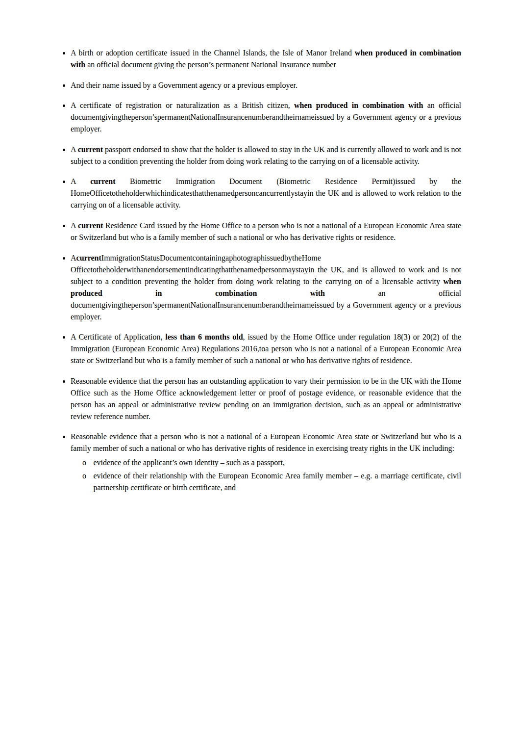A birth or adoption certificate issued in the Channel Islands, the Isle of Manor Ireland when produced in combination with an official document giving the person’s permanent National Insurance number
And their name issued by a Government agency or a previous employer.
A certificate of registration or naturalization as a British citizen, when produced in combination with an official documentgivingtheperson’spermanentNationalInsurancenumberandtheirnameissued by a Government agency or a previous employer.
A current passport endorsed to show that the holder is allowed to stay in the UK and is currently allowed to work and is not subject to a condition preventing the holder from doing work relating to the carrying on of a licensable activity.
A current Biometric Immigration Document (Biometric Residence Permit)issued by the HomeOfficetotheholderwhichindicatesthatthenamedpersoncancurrentlystayin the UK and is allowed to work relation to the carrying on of a licensable activity.
A current Residence Card issued by the Home Office to a person who is not a national of a European Economic Area state or Switzerland but who is a family member of such a national or who has derivative rights or residence.
Acurrent ImmigrationStatusDocumentcontainingaphotographissuedbytheHome Officetotheholderwithanendorsementindicatingthatthenamedpersonmaystayin the UK, and is allowed to work and is not subject to a condition preventing the holder from doing work relating to the carrying on of a licensable activity when produced in combination with an official documentgivingtheperson’spermanentNationalInsurancenumberandtheirnameissued by a Government agency or a previous employer.
A Certificate of Application, less than 6 months old, issued by the Home Office under regulation 18(3) or 20(2) of the Immigration (European Economic Area) Regulations 2016,toa person who is not a national of a European Economic Area state or Switzerland but who is a family member of such a national or who has derivative rights of residence.
Reasonable evidence that the person has an outstanding application to vary their permission to be in the UK with the Home Office such as the Home Office acknowledgement letter or proof of postage evidence, or reasonable evidence that the person has an appeal or administrative review pending on an immigration decision, such as an appeal or administrative review reference number.
Reasonable evidence that a person who is not a national of a European Economic Area state or Switzerland but who is a family member of such a national or who has derivative rights of residence in exercising treaty rights in the UK including:
evidence of the applicant’s own identity – such as a passport,
evidence of their relationship with the European Economic Area family member – e.g. a marriage certificate, civil partnership certificate or birth certificate, and